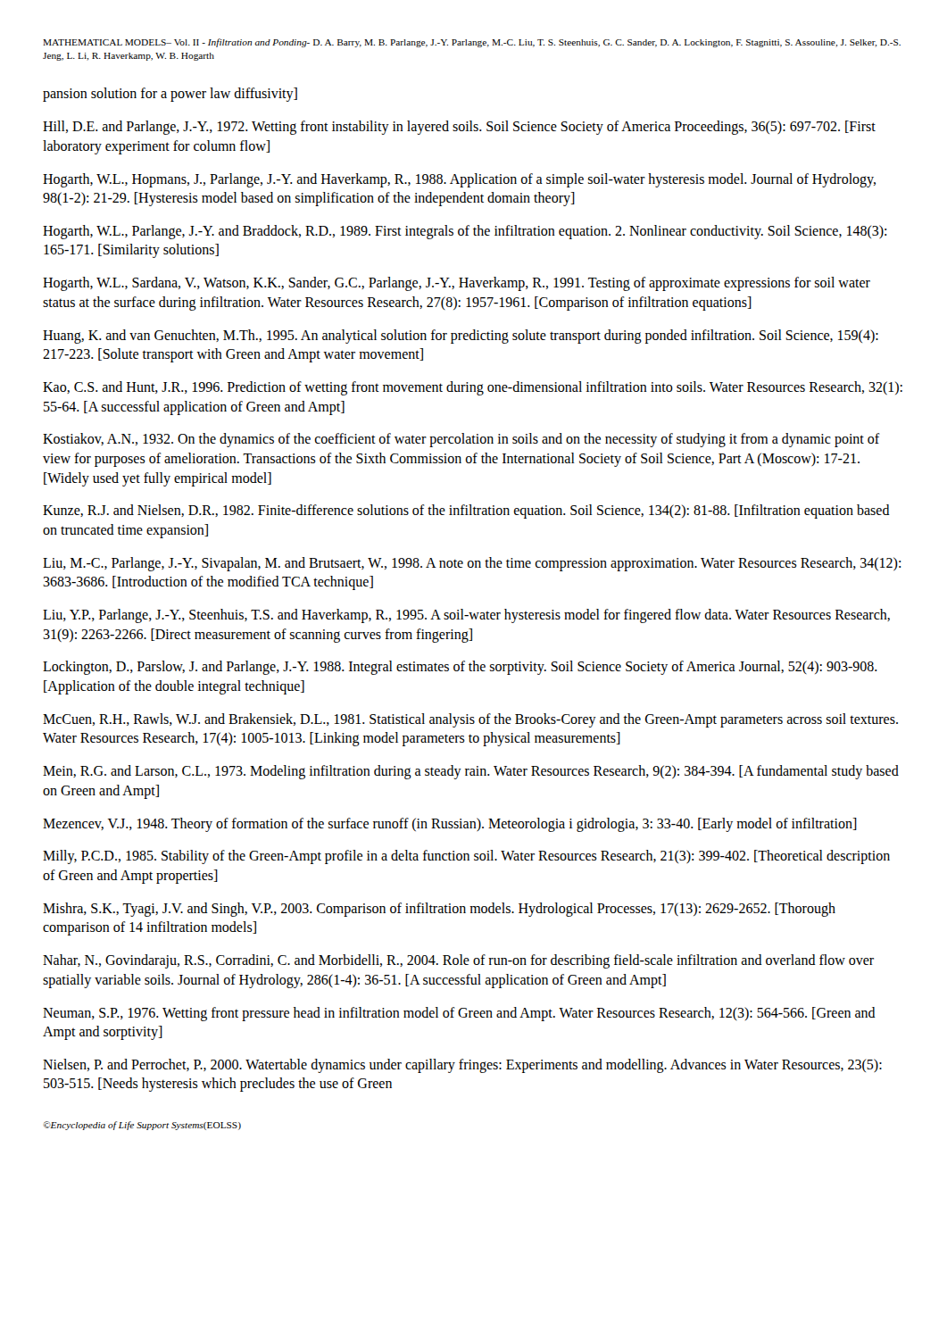MATHEMATICAL MODELS– Vol. II - Infiltration and Ponding- D. A. Barry, M. B. Parlange, J.-Y. Parlange, M.-C. Liu, T. S. Steenhuis, G. C. Sander, D. A. Lockington, F. Stagnitti, S. Assouline, J. Selker, D.-S. Jeng, L. Li, R. Haverkamp, W. B. Hogarth
pansion solution for a power law diffusivity]
Hill, D.E. and Parlange, J.-Y., 1972. Wetting front instability in layered soils. Soil Science Society of America Proceedings, 36(5): 697-702. [First laboratory experiment for column flow]
Hogarth, W.L., Hopmans, J., Parlange, J.-Y. and Haverkamp, R., 1988. Application of a simple soil-water hysteresis model. Journal of Hydrology, 98(1-2): 21-29. [Hysteresis model based on simplification of the independent domain theory]
Hogarth, W.L., Parlange, J.-Y. and Braddock, R.D., 1989. First integrals of the infiltration equation. 2. Nonlinear conductivity. Soil Science, 148(3): 165-171. [Similarity solutions]
Hogarth, W.L., Sardana, V., Watson, K.K., Sander, G.C., Parlange, J.-Y., Haverkamp, R., 1991. Testing of approximate expressions for soil water status at the surface during infiltration. Water Resources Research, 27(8): 1957-1961. [Comparison of infiltration equations]
Huang, K. and van Genuchten, M.Th., 1995. An analytical solution for predicting solute transport during ponded infiltration. Soil Science, 159(4): 217-223. [Solute transport with Green and Ampt water movement]
Kao, C.S. and Hunt, J.R., 1996. Prediction of wetting front movement during one-dimensional infiltration into soils. Water Resources Research, 32(1): 55-64. [A successful application of Green and Ampt]
Kostiakov, A.N., 1932. On the dynamics of the coefficient of water percolation in soils and on the necessity of studying it from a dynamic point of view for purposes of amelioration. Transactions of the Sixth Commission of the International Society of Soil Science, Part A (Moscow): 17-21. [Widely used yet fully empirical model]
Kunze, R.J. and Nielsen, D.R., 1982. Finite-difference solutions of the infiltration equation. Soil Science, 134(2): 81-88. [Infiltration equation based on truncated time expansion]
Liu, M.-C., Parlange, J.-Y., Sivapalan, M. and Brutsaert, W., 1998. A note on the time compression approximation. Water Resources Research, 34(12): 3683-3686. [Introduction of the modified TCA technique]
Liu, Y.P., Parlange, J.-Y., Steenhuis, T.S. and Haverkamp, R., 1995. A soil-water hysteresis model for fingered flow data. Water Resources Research, 31(9): 2263-2266. [Direct measurement of scanning curves from fingering]
Lockington, D., Parslow, J. and Parlange, J.-Y. 1988. Integral estimates of the sorptivity. Soil Science Society of America Journal, 52(4): 903-908. [Application of the double integral technique]
McCuen, R.H., Rawls, W.J. and Brakensiek, D.L., 1981. Statistical analysis of the Brooks-Corey and the Green-Ampt parameters across soil textures. Water Resources Research, 17(4): 1005-1013. [Linking model parameters to physical measurements]
Mein, R.G. and Larson, C.L., 1973. Modeling infiltration during a steady rain. Water Resources Research, 9(2): 384-394. [A fundamental study based on Green and Ampt]
Mezencev, V.J., 1948. Theory of formation of the surface runoff (in Russian). Meteorologia i gidrologia, 3: 33-40. [Early model of infiltration]
Milly, P.C.D., 1985. Stability of the Green-Ampt profile in a delta function soil. Water Resources Research, 21(3): 399-402. [Theoretical description of Green and Ampt properties]
Mishra, S.K., Tyagi, J.V. and Singh, V.P., 2003. Comparison of infiltration models. Hydrological Processes, 17(13): 2629-2652. [Thorough comparison of 14 infiltration models]
Nahar, N., Govindaraju, R.S., Corradini, C. and Morbidelli, R., 2004. Role of run-on for describing field-scale infiltration and overland flow over spatially variable soils. Journal of Hydrology, 286(1-4): 36-51. [A successful application of Green and Ampt]
Neuman, S.P., 1976. Wetting front pressure head in infiltration model of Green and Ampt. Water Resources Research, 12(3): 564-566. [Green and Ampt and sorptivity]
Nielsen, P. and Perrochet, P., 2000. Watertable dynamics under capillary fringes: Experiments and modelling. Advances in Water Resources, 23(5): 503-515. [Needs hysteresis which precludes the use of Green
©Encyclopedia of Life Support Systems(EOLSS)